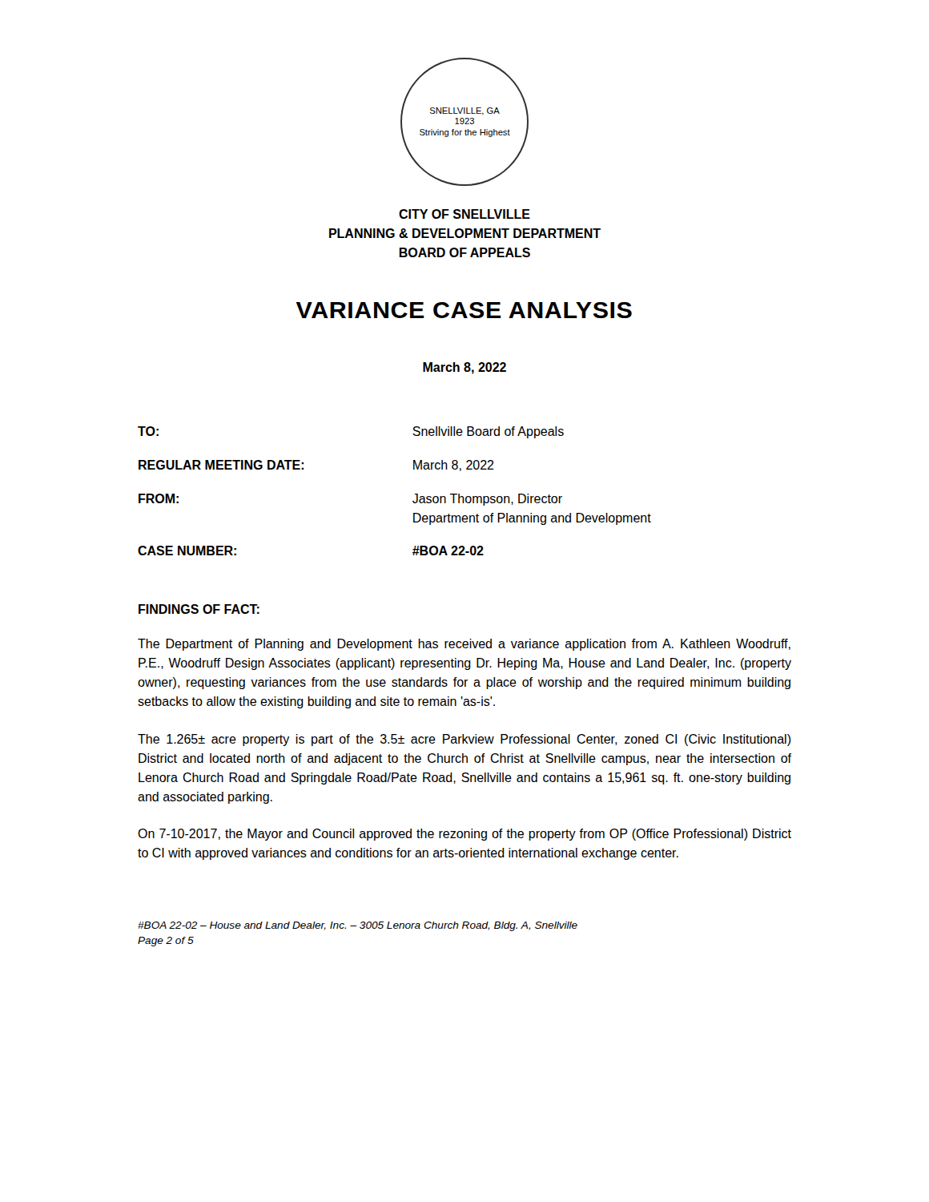SNELLVILLE, GA
1923
Striving for the Highest
CITY OF SNELLVILLE
PLANNING & DEVELOPMENT DEPARTMENT
BOARD OF APPEALS
VARIANCE CASE ANALYSIS
March 8, 2022
| TO: | Snellville Board of Appeals |
| REGULAR MEETING DATE: | March 8, 2022 |
| FROM: | Jason Thompson, Director Department of Planning and Development |
| CASE NUMBER: | #BOA 22-02 |
FINDINGS OF FACT:
The Department of Planning and Development has received a variance application from A. Kathleen Woodruff, P.E., Woodruff Design Associates (applicant) representing Dr. Heping Ma, House and Land Dealer, Inc. (property owner), requesting variances from the use standards for a place of worship and the required minimum building setbacks to allow the existing building and site to remain 'as-is'.
The 1.265± acre property is part of the 3.5± acre Parkview Professional Center, zoned CI (Civic Institutional) District and located north of and adjacent to the Church of Christ at Snellville campus, near the intersection of Lenora Church Road and Springdale Road/Pate Road, Snellville and contains a 15,961 sq. ft. one-story building and associated parking.
On 7-10-2017, the Mayor and Council approved the rezoning of the property from OP (Office Professional) District to CI with approved variances and conditions for an arts-oriented international exchange center.
#BOA 22-02 – House and Land Dealer, Inc. – 3005 Lenora Church Road, Bldg. A, Snellville
Page 2 of 5